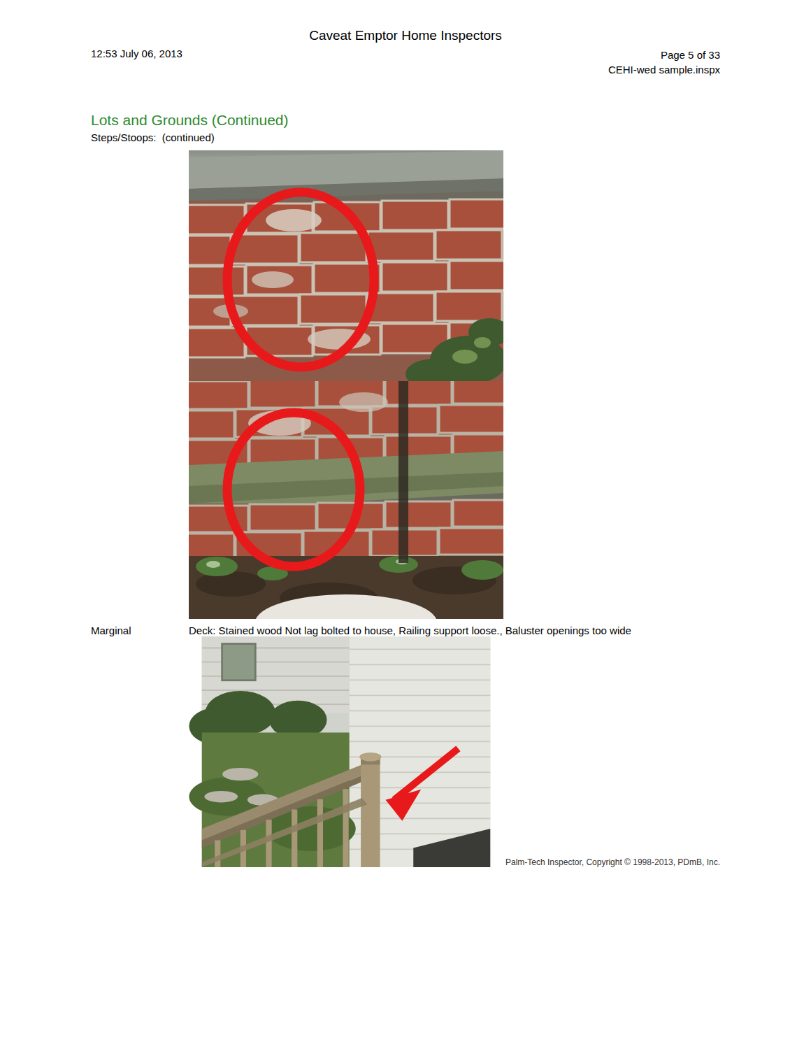Caveat Emptor Home Inspectors
12:53 July 06, 2013
Page 5 of 33
CEHI-wed sample.inspx
Lots and Grounds (Continued)
Steps/Stoops: (continued)
Marginal
Deck: Stained wood Not lag bolted to house, Railing support loose., Baluster openings too wide
Palm-Tech Inspector, Copyright © 1998-2013, PDmB, Inc.